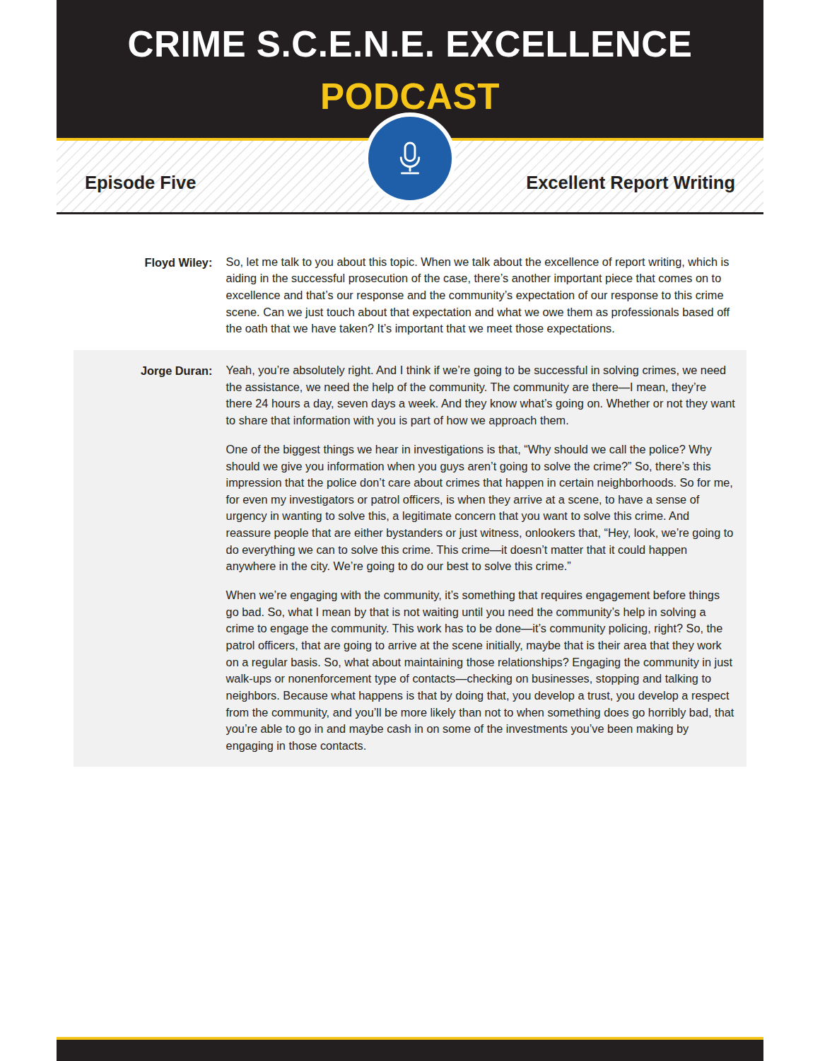Crime S.C.E.N.E. Excellence Podcast
Episode Five
Excellent Report Writing
Floyd Wiley:
So, let me talk to you about this topic. When we talk about the excellence of report writing, which is aiding in the successful prosecution of the case, there’s another important piece that comes on to excellence and that’s our response and the community’s expectation of our response to this crime scene. Can we just touch about that expectation and what we owe them as professionals based off the oath that we have taken? It’s important that we meet those expectations.
Jorge Duran:
Yeah, you’re absolutely right. And I think if we’re going to be successful in solving crimes, we need the assistance, we need the help of the community. The community are there—I mean, they’re there 24 hours a day, seven days a week. And they know what’s going on. Whether or not they want to share that information with you is part of how we approach them.
One of the biggest things we hear in investigations is that, “Why should we call the police? Why should we give you information when you guys aren’t going to solve the crime?” So, there’s this impression that the police don’t care about crimes that happen in certain neighborhoods. So for me, for even my investigators or patrol officers, is when they arrive at a scene, to have a sense of urgency in wanting to solve this, a legitimate concern that you want to solve this crime. And reassure people that are either bystanders or just witness, onlookers that, “Hey, look, we’re going to do everything we can to solve this crime. This crime—it doesn’t matter that it could happen anywhere in the city. We’re going to do our best to solve this crime.”
When we’re engaging with the community, it’s something that requires engagement before things go bad. So, what I mean by that is not waiting until you need the community’s help in solving a crime to engage the community. This work has to be done—it’s community policing, right? So, the patrol officers, that are going to arrive at the scene initially, maybe that is their area that they work on a regular basis. So, what about maintaining those relationships? Engaging the community in just walk-ups or nonenforcement type of contacts—checking on businesses, stopping and talking to neighbors. Because what happens is that by doing that, you develop a trust, you develop a respect from the community, and you’ll be more likely than not to when something does go horribly bad, that you’re able to go in and maybe cash in on some of the investments you’ve been making by engaging in those contacts.